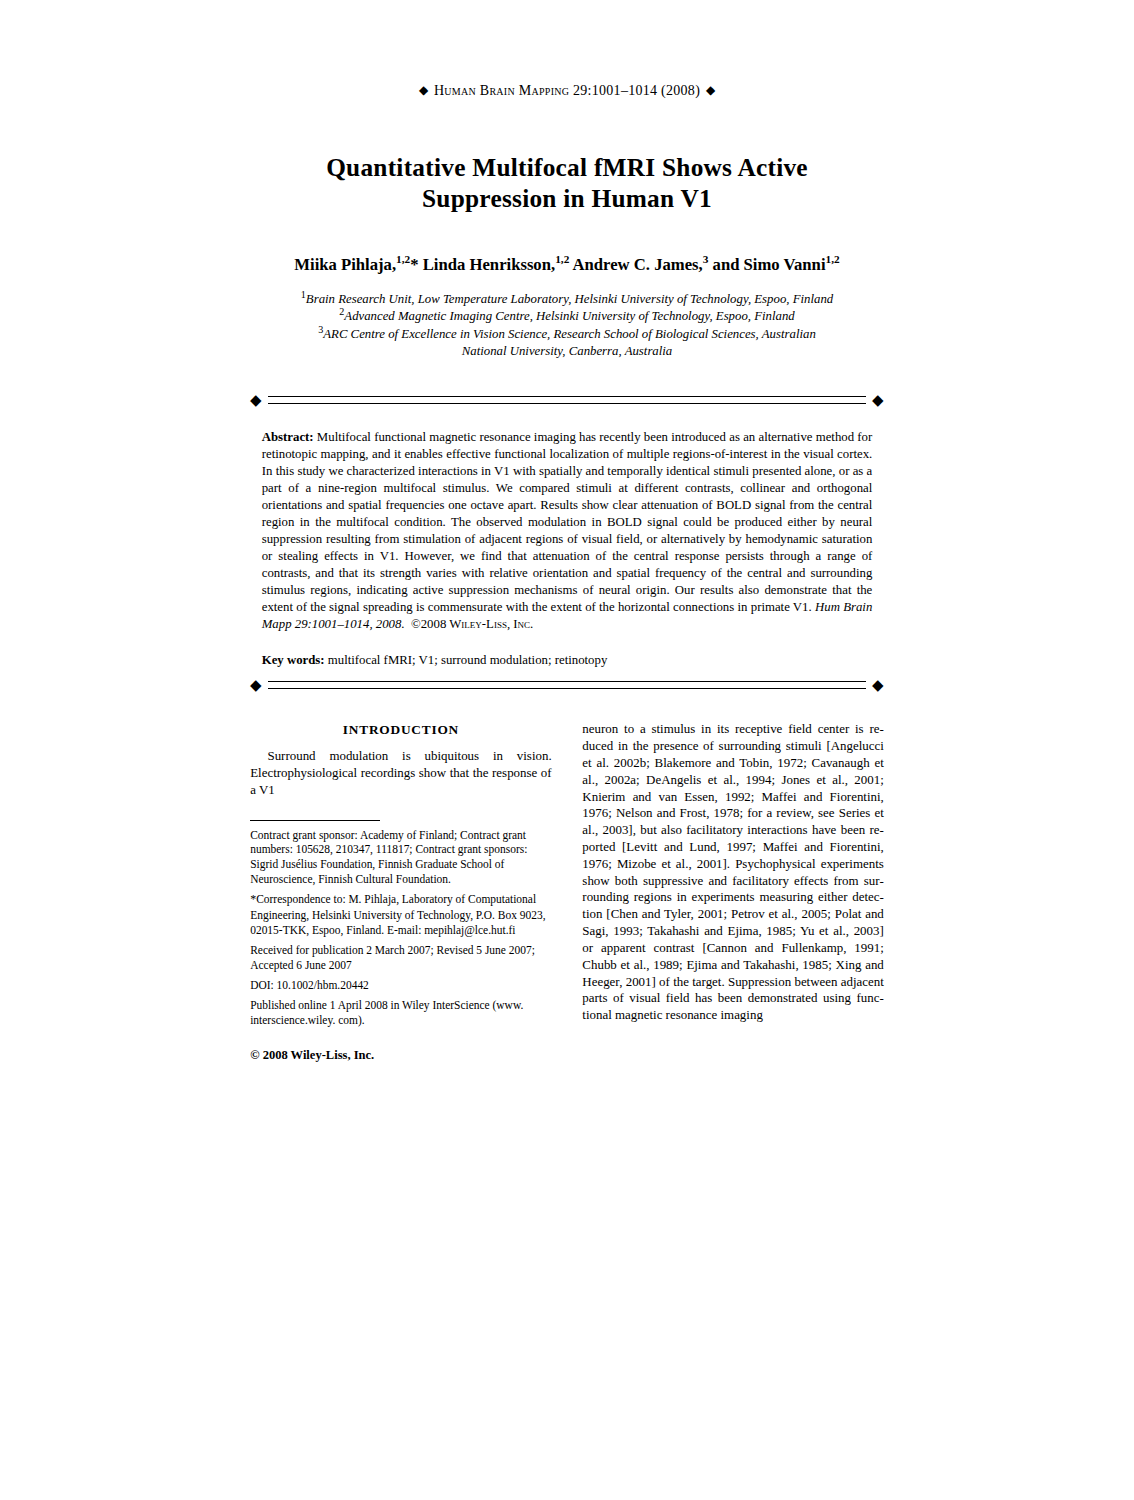◆Human Brain Mapping 29:1001–1014 (2008)◆
Quantitative Multifocal fMRI Shows Active
Suppression in Human V1
Miika Pihlaja,1,2* Linda Henriksson,1,2 Andrew C. James,3 and Simo Vanni1,2
1Brain Research Unit, Low Temperature Laboratory, Helsinki University of Technology, Espoo, Finland
2Advanced Magnetic Imaging Centre, Helsinki University of Technology, Espoo, Finland
3ARC Centre of Excellence in Vision Science, Research School of Biological Sciences, Australian
National University, Canberra, Australia
◆ ◆
Abstract: Multifocal functional magnetic resonance imaging has recently been introduced as an alternative method for retinotopic mapping, and it enables effective functional localization of multiple regions-of-interest in the visual cortex. In this study we characterized interactions in V1 with spatially and temporally identical stimuli presented alone, or as a part of a nine-region multifocal stimulus. We compared stimuli at different contrasts, collinear and orthogonal orientations and spatial frequencies one octave apart. Results show clear attenuation of BOLD signal from the central region in the multifocal condition. The observed modulation in BOLD signal could be produced either by neural suppression resulting from stimulation of adjacent regions of visual field, or alternatively by hemodynamic saturation or stealing effects in V1. However, we find that attenuation of the central response persists through a range of contrasts, and that its strength varies with relative orientation and spatial frequency of the central and surrounding stimulus regions, indicating active suppression mechanisms of neural origin. Our results also demonstrate that the extent of the signal spreading is commensurate with the extent of the horizontal connections in primate V1. Hum Brain Mapp 29:1001–1014, 2008. ©2008 Wiley-Liss, Inc.
Key words: multifocal fMRI; V1; surround modulation; retinotopy
◆ ◆
INTRODUCTION
Surround modulation is ubiquitous in vision. Electrophysiological recordings show that the response of a V1
Contract grant sponsor: Academy of Finland; Contract grant numbers: 105628, 210347, 111817; Contract grant sponsors: Sigrid Jusélius Foundation, Finnish Graduate School of Neuroscience, Finnish Cultural Foundation.
*Correspondence to: M. Pihlaja, Laboratory of Computational Engineering, Helsinki University of Technology, P.O. Box 9023, 02015-TKK, Espoo, Finland. E-mail: mepihlaj@lce.hut.fi
Received for publication 2 March 2007; Revised 5 June 2007; Accepted 6 June 2007
DOI: 10.1002/hbm.20442
Published online 1 April 2008 in Wiley InterScience (www. interscience.wiley. com).
© 2008 Wiley-Liss, Inc.
neuron to a stimulus in its receptive field center is reduced in the presence of surrounding stimuli [Angelucci et al. 2002b; Blakemore and Tobin, 1972; Cavanaugh et al., 2002a; DeAngelis et al., 1994; Jones et al., 2001; Knierim and van Essen, 1992; Maffei and Fiorentini, 1976; Nelson and Frost, 1978; for a review, see Series et al., 2003], but also facilitatory interactions have been reported [Levitt and Lund, 1997; Maffei and Fiorentini, 1976; Mizobe et al., 2001]. Psychophysical experiments show both suppressive and facilitatory effects from surrounding regions in experiments measuring either detection [Chen and Tyler, 2001; Petrov et al., 2005; Polat and Sagi, 1993; Takahashi and Ejima, 1985; Yu et al., 2003] or apparent contrast [Cannon and Fullenkamp, 1991; Chubb et al., 1989; Ejima and Takahashi, 1985; Xing and Heeger, 2001] of the target. Suppression between adjacent parts of visual field has been demonstrated using functional magnetic resonance imaging